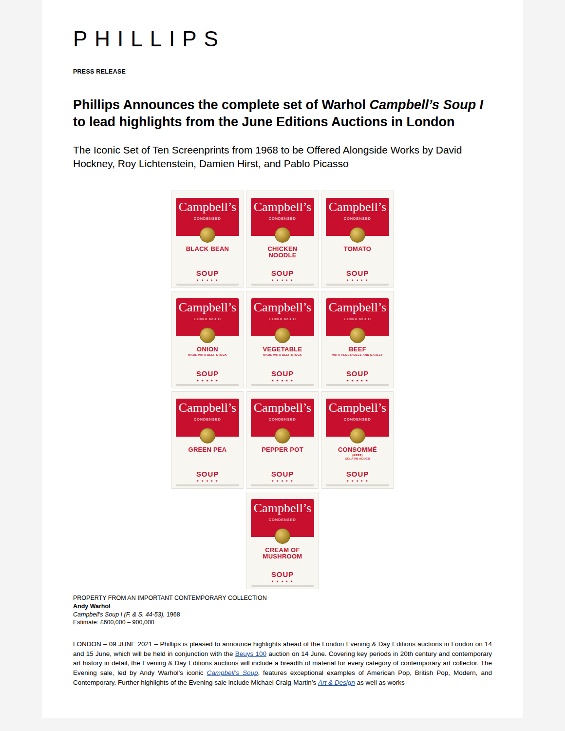PHILLIPS
PRESS RELEASE
Phillips Announces the complete set of Warhol Campbell’s Soup I to lead highlights from the June Editions Auctions in London
The Iconic Set of Ten Screenprints from 1968 to be Offered Alongside Works by David Hockney, Roy Lichtenstein, Damien Hirst, and Pablo Picasso
Campbell’s
CONDENSED
BLACK BEAN
SOUP
★ ★ ★ ★ ★
Campbell’s
CONDENSED
CHICKEN
NOODLE
SOUP
★ ★ ★ ★ ★
Campbell’s
CONDENSED
TOMATO
SOUP
★ ★ ★ ★ ★
Campbell’s
CONDENSED
ONIONMADE WITH BEEF STOCK
SOUP
★ ★ ★ ★ ★
Campbell’s
CONDENSED
VEGETABLEMADE WITH BEEF STOCK
SOUP
★ ★ ★ ★ ★
Campbell’s
CONDENSED
BEEFWITH VEGETABLES AND BARLEY
SOUP
★ ★ ★ ★ ★
Campbell’s
CONDENSED
GREEN PEA
SOUP
★ ★ ★ ★ ★
Campbell’s
CONDENSED
PEPPER POT
SOUP
★ ★ ★ ★ ★
Campbell’s
CONDENSED
CONSOMMÉ(BEEF)
GELATIN ADDED
SOUP
★ ★ ★ ★ ★
Campbell’s
CONDENSED
CREAM OF
MUSHROOM
SOUP
★ ★ ★ ★ ★
PROPERTY FROM AN IMPORTANT CONTEMPORARY COLLECTION
Andy Warhol
Campbell's Soup I (F. & S. 44-53), 1968
Estimate: £600,000 – 900,000
LONDON – 09 JUNE 2021 – Phillips is pleased to announce highlights ahead of the London Evening & Day Editions auctions in London on 14 and 15 June, which will be held in conjunction with the Beuys 100 auction on 14 June. Covering key periods in 20th century and contemporary art history in detail, the Evening & Day Editions auctions will include a breadth of material for every category of contemporary art collector. The Evening sale, led by Andy Warhol’s iconic Campbell’s Soup, features exceptional examples of American Pop, British Pop, Modern, and Contemporary. Further highlights of the Evening sale include Michael Craig-Martin’s Art & Design as well as works